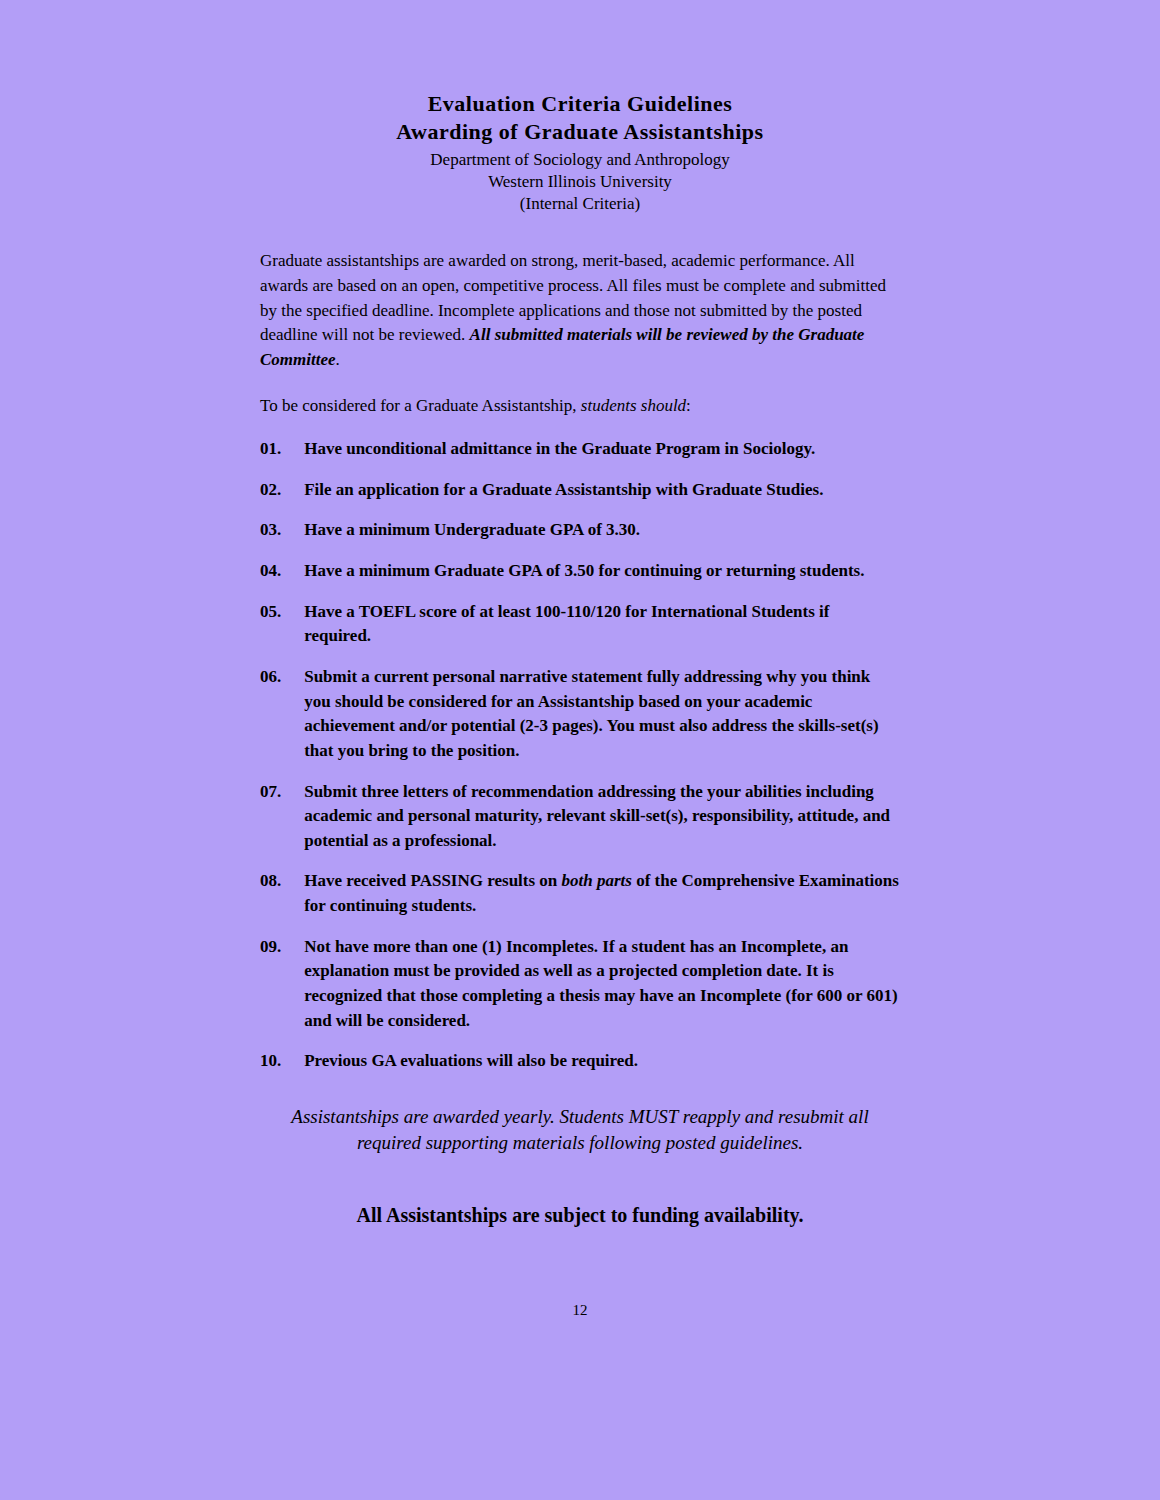Evaluation Criteria Guidelines
Awarding of Graduate Assistantships
Department of Sociology and Anthropology
Western Illinois University
(Internal Criteria)
Graduate assistantships are awarded on strong, merit-based, academic performance. All awards are based on an open, competitive process. All files must be complete and submitted by the specified deadline. Incomplete applications and those not submitted by the posted deadline will not be reviewed. All submitted materials will be reviewed by the Graduate Committee.
To be considered for a Graduate Assistantship, students should:
01. Have unconditional admittance in the Graduate Program in Sociology.
02. File an application for a Graduate Assistantship with Graduate Studies.
03. Have a minimum Undergraduate GPA of 3.30.
04. Have a minimum Graduate GPA of 3.50 for continuing or returning students.
05. Have a TOEFL score of at least 100-110/120 for International Students if required.
06. Submit a current personal narrative statement fully addressing why you think you should be considered for an Assistantship based on your academic achievement and/or potential (2-3 pages). You must also address the skills-set(s) that you bring to the position.
07. Submit three letters of recommendation addressing the your abilities including academic and personal maturity, relevant skill-set(s), responsibility, attitude, and potential as a professional.
08. Have received PASSING results on both parts of the Comprehensive Examinations for continuing students.
09. Not have more than one (1) Incompletes. If a student has an Incomplete, an explanation must be provided as well as a projected completion date. It is recognized that those completing a thesis may have an Incomplete (for 600 or 601) and will be considered.
10. Previous GA evaluations will also be required.
Assistantships are awarded yearly. Students MUST reapply and resubmit all required supporting materials following posted guidelines.
All Assistantships are subject to funding availability.
12